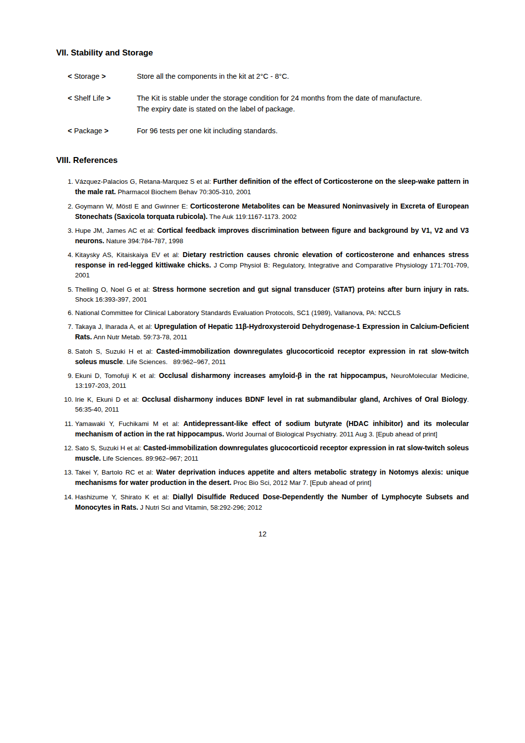VII. Stability and Storage
< Storage >
Store all the components in the kit at 2°C - 8°C.
< Shelf Life >
The Kit is stable under the storage condition for 24 months from the date of manufacture.
The expiry date is stated on the label of package.
< Package >
For 96 tests per one kit including standards.
VIII. References
Vázquez-Palacios G, Retana-Marquez S et al: Further definition of the effect of Corticosterone on the sleep-wake pattern in the male rat. Pharmacol Biochem Behav 70:305-310, 2001
Goymann W, Möstl E and Gwinner E: Corticosterone Metabolites can be Measured Noninvasively in Excreta of European Stonechats (Saxicola torquata rubicola). The Auk 119:1167-1173. 2002
Hupe JM, James AC et al: Cortical feedback improves discrimination between figure and background by V1, V2 and V3 neurons. Nature 394:784-787, 1998
Kitaysky AS, Kitaiskaiya EV et al: Dietary restriction causes chronic elevation of corticosterone and enhances stress response in red-legged kittiwake chicks. J Comp Physiol B: Regulatory, Integrative and Comparative Physiology 171:701-709, 2001
Thelling O, Noel G et al: Stress hormone secretion and gut signal transducer (STAT) proteins after burn injury in rats. Shock 16:393-397, 2001
National Committee for Clinical Laboratory Standards Evaluation Protocols, SC1 (1989), Vallanova, PA: NCCLS
Takaya J, Iharada A, et al: Upregulation of Hepatic 11β-Hydroxysteroid Dehydrogenase-1 Expression in Calcium-Deficient Rats. Ann Nutr Metab. 59:73-78, 2011
Satoh S, Suzuki H et al: Casted-immobilization downregulates glucocorticoid receptor expression in rat slow-twitch soleus muscle. Life Sciences. 89:962–967, 2011
Ekuni D, Tomofuji K et al: Occlusal disharmony increases amyloid-β in the rat hippocampus, NeuroMolecular Medicine, 13:197-203, 2011
Irie K, Ekuni D et al: Occlusal disharmony induces BDNF level in rat submandibular gland, Archives of Oral Biology. 56:35-40, 2011
Yamawaki Y, Fuchikami M et al: Antidepressant-like effect of sodium butyrate (HDAC inhibitor) and its molecular mechanism of action in the rat hippocampus. World Journal of Biological Psychiatry. 2011 Aug 3. [Epub ahead of print]
Sato S, Suzuki H et al: Casted-immobilization downregulates glucocorticoid receptor expression in rat slow-twitch soleus muscle. Life Sciences. 89:962–967; 2011
Takei Y, Bartolo RC et al: Water deprivation induces appetite and alters metabolic strategy in Notomys alexis: unique mechanisms for water production in the desert. Proc Bio Sci, 2012 Mar 7. [Epub ahead of print]
Hashizume Y, Shirato K et al: Diallyl Disulfide Reduced Dose-Dependently the Number of Lymphocyte Subsets and Monocytes in Rats. J Nutri Sci and Vitamin, 58:292-296; 2012
12